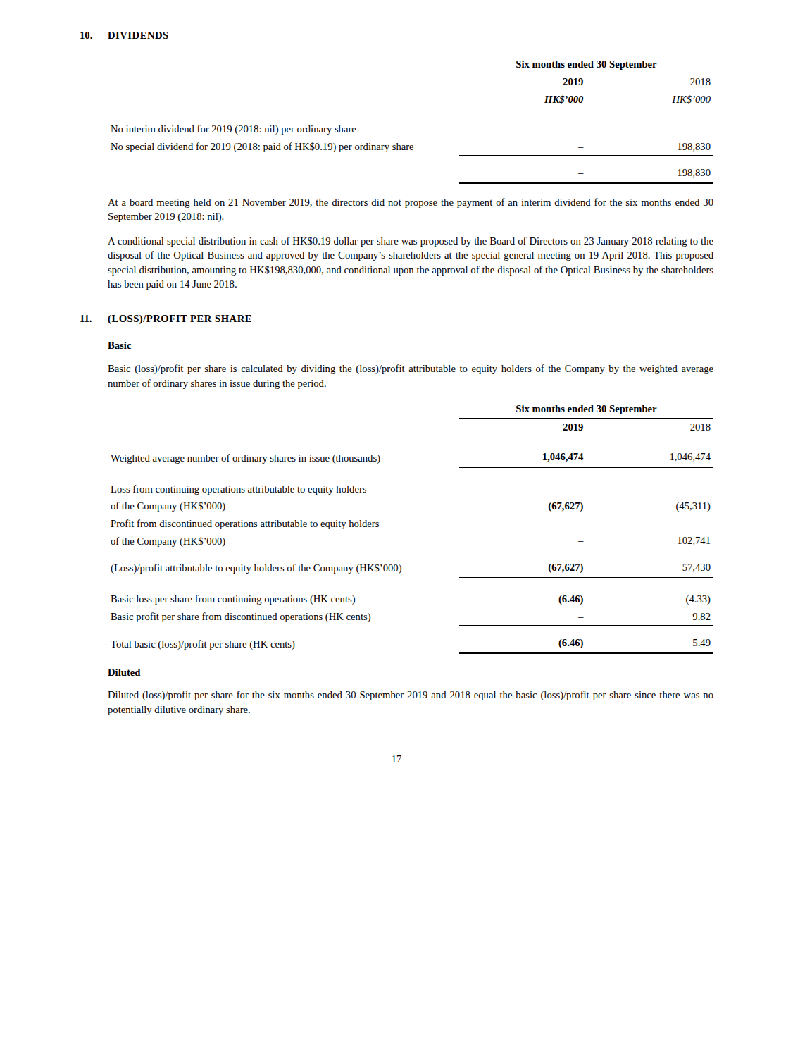10. DIVIDENDS
| | Six months ended 30 September |
| | 2019 | 2018 |
| | HK$’000 | HK$’000 |
| No interim dividend for 2019 (2018: nil) per ordinary share | – | – |
| No special dividend for 2019 (2018: paid of HK$0.19) per ordinary share | – | 198,830 |
| | – | 198,830 |
At a board meeting held on 21 November 2019, the directors did not propose the payment of an interim dividend for the six months ended 30 September 2019 (2018: nil).
A conditional special distribution in cash of HK$0.19 dollar per share was proposed by the Board of Directors on 23 January 2018 relating to the disposal of the Optical Business and approved by the Company’s shareholders at the special general meeting on 19 April 2018. This proposed special distribution, amounting to HK$198,830,000, and conditional upon the approval of the disposal of the Optical Business by the shareholders has been paid on 14 June 2018.
11. (LOSS)/PROFIT PER SHARE
Basic
Basic (loss)/profit per share is calculated by dividing the (loss)/profit attributable to equity holders of the Company by the weighted average number of ordinary shares in issue during the period.
| | Six months ended 30 September |
| | 2019 | 2018 |
| Weighted average number of ordinary shares in issue (thousands) | 1,046,474 | 1,046,474 |
| Loss from continuing operations attributable to equity holders | | |
| of the Company (HK$’000) | (67,627) | (45,311) |
| Profit from discontinued operations attributable to equity holders | | |
| of the Company (HK$’000) | – | 102,741 |
| (Loss)/profit attributable to equity holders of the Company (HK$’000) | (67,627) | 57,430 |
| Basic loss per share from continuing operations (HK cents) | (6.46) | (4.33) |
| Basic profit per share from discontinued operations (HK cents) | – | 9.82 |
| Total basic (loss)/profit per share (HK cents) | (6.46) | 5.49 |
Diluted
Diluted (loss)/profit per share for the six months ended 30 September 2019 and 2018 equal the basic (loss)/profit per share since there was no potentially dilutive ordinary share.
17